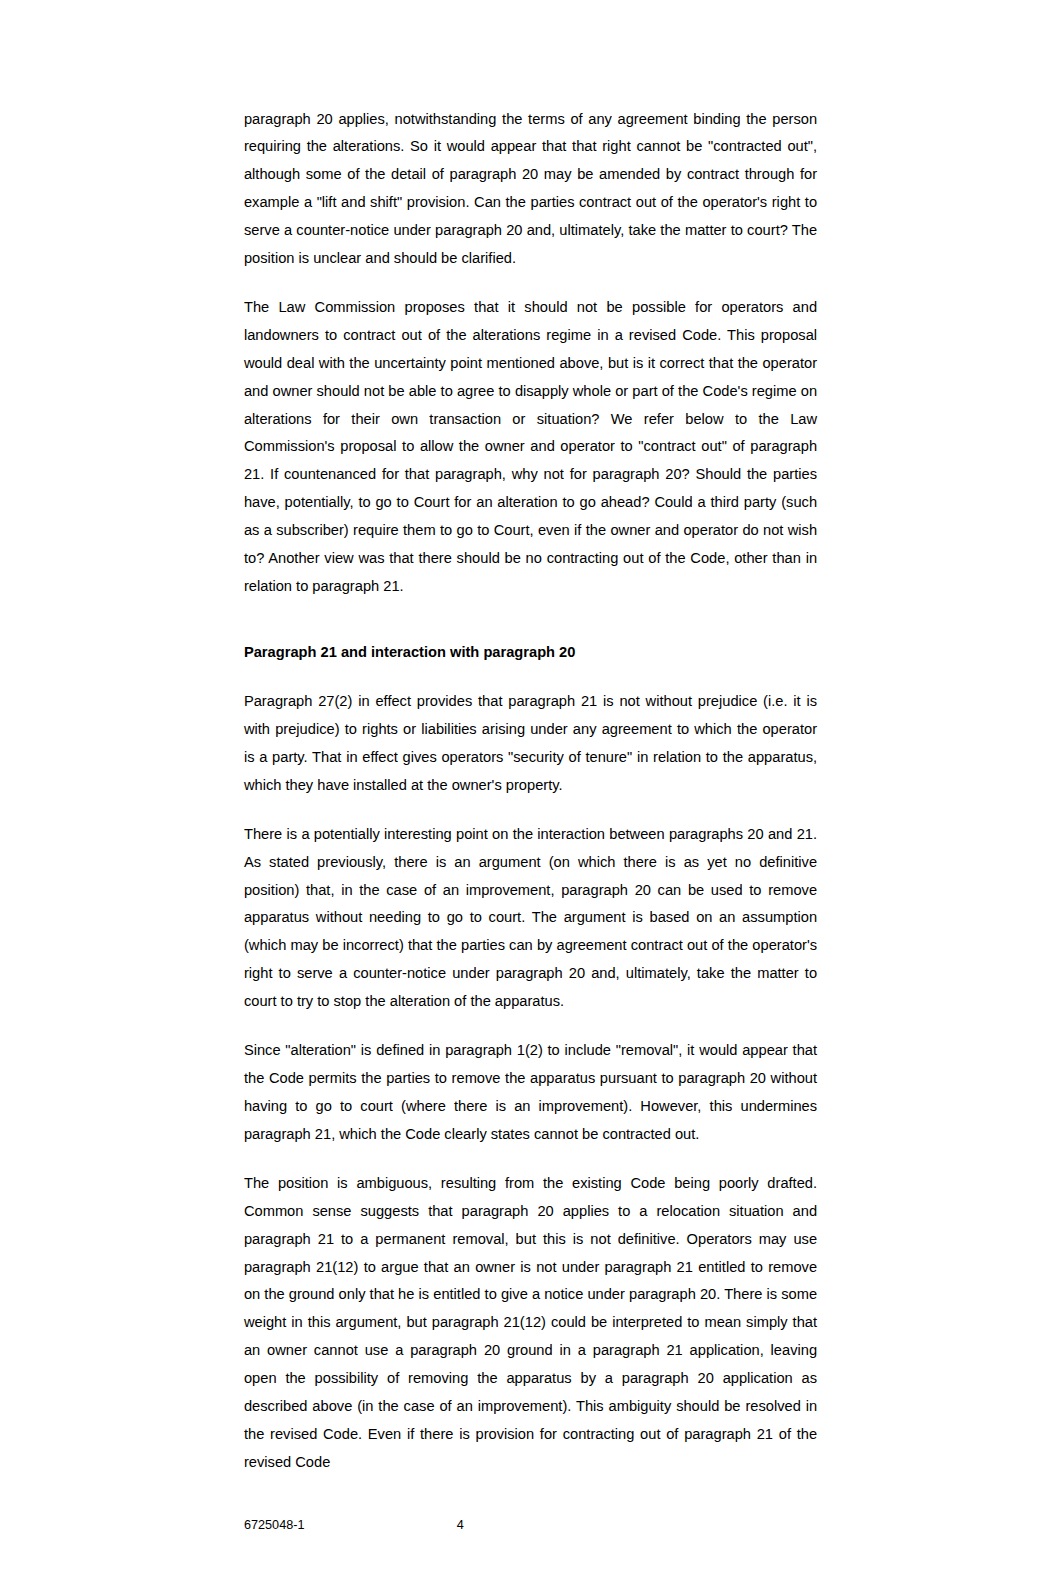paragraph 20 applies, notwithstanding the terms of any agreement binding the person requiring the alterations. So it would appear that that right cannot be "contracted out", although some of the detail of paragraph 20 may be amended by contract through for example a "lift and shift" provision. Can the parties contract out of the operator's right to serve a counter-notice under paragraph 20 and, ultimately, take the matter to court? The position is unclear and should be clarified.
The Law Commission proposes that it should not be possible for operators and landowners to contract out of the alterations regime in a revised Code. This proposal would deal with the uncertainty point mentioned above, but is it correct that the operator and owner should not be able to agree to disapply whole or part of the Code's regime on alterations for their own transaction or situation? We refer below to the Law Commission's proposal to allow the owner and operator to "contract out" of paragraph 21. If countenanced for that paragraph, why not for paragraph 20? Should the parties have, potentially, to go to Court for an alteration to go ahead? Could a third party (such as a subscriber) require them to go to Court, even if the owner and operator do not wish to? Another view was that there should be no contracting out of the Code, other than in relation to paragraph 21.
Paragraph 21 and interaction with paragraph 20
Paragraph 27(2) in effect provides that paragraph 21 is not without prejudice (i.e. it is with prejudice) to rights or liabilities arising under any agreement to which the operator is a party. That in effect gives operators "security of tenure" in relation to the apparatus, which they have installed at the owner's property.
There is a potentially interesting point on the interaction between paragraphs 20 and 21. As stated previously, there is an argument (on which there is as yet no definitive position) that, in the case of an improvement, paragraph 20 can be used to remove apparatus without needing to go to court. The argument is based on an assumption (which may be incorrect) that the parties can by agreement contract out of the operator's right to serve a counter-notice under paragraph 20 and, ultimately, take the matter to court to try to stop the alteration of the apparatus.
Since "alteration" is defined in paragraph 1(2) to include "removal", it would appear that the Code permits the parties to remove the apparatus pursuant to paragraph 20 without having to go to court (where there is an improvement). However, this undermines paragraph 21, which the Code clearly states cannot be contracted out.
The position is ambiguous, resulting from the existing Code being poorly drafted. Common sense suggests that paragraph 20 applies to a relocation situation and paragraph 21 to a permanent removal, but this is not definitive. Operators may use paragraph 21(12) to argue that an owner is not under paragraph 21 entitled to remove on the ground only that he is entitled to give a notice under paragraph 20. There is some weight in this argument, but paragraph 21(12) could be interpreted to mean simply that an owner cannot use a paragraph 20 ground in a paragraph 21 application, leaving open the possibility of removing the apparatus by a paragraph 20 application as described above (in the case of an improvement). This ambiguity should be resolved in the revised Code. Even if there is provision for contracting out of paragraph 21 of the revised Code
6725048-1 4